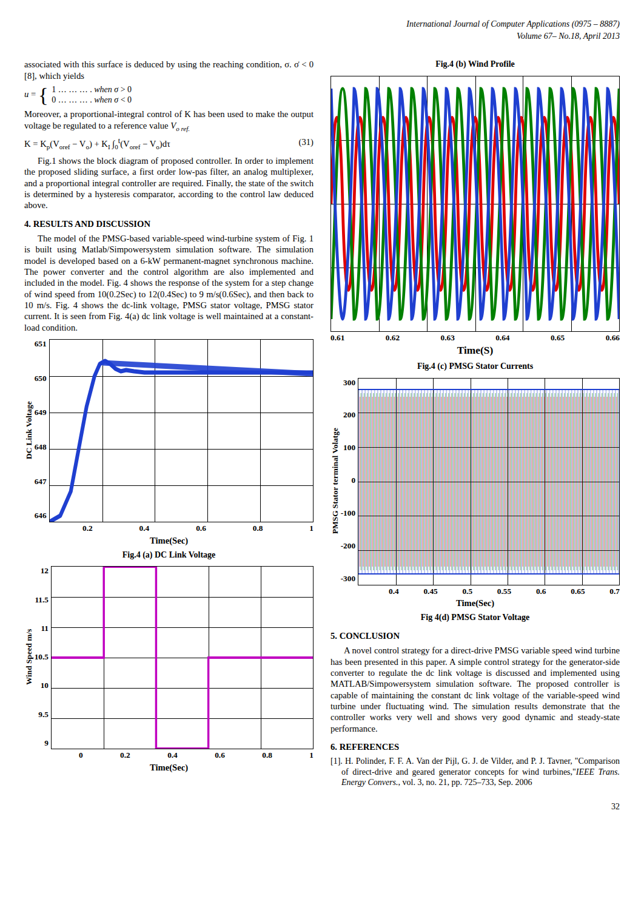International Journal of Computer Applications (0975 – 8887)
Volume 67– No.18, April 2013
associated with this surface is deduced by using the reaching condition, σ. σ̇ < 0 [8], which yields
u = {
1 … … … . when σ > 0
0 … … … . when σ < 0
Moreover, a proportional-integral control of K has been used to make the output voltage be regulated to a reference value Vo ref.
K = Kp(Voref − Vo) + KI ∫0t(Voref − Vo)dτ (31)
Fig.1 shows the block diagram of proposed controller. In order to implement the proposed sliding surface, a first order low-pas filter, an analog multiplexer, and a proportional integral controller are required. Finally, the state of the switch is determined by a hysteresis comparator, according to the control law deduced above.
4. RESULTS AND DISCUSSION
The model of the PMSG-based variable-speed wind-turbine system of Fig. 1 is built using Matlab/Simpowersystem simulation software. The simulation model is developed based on a 6-kW permanent-magnet synchronous machine. The power converter and the control algorithm are also implemented and included in the model. Fig. 4 shows the response of the system for a step change of wind speed from 10(0.2Sec) to 12(0.4Sec) to 9 m/s(0.6Sec), and then back to 10 m/s. Fig. 4 shows the dc-link voltage, PMSG stator voltage, PMSG stator current. It is seen from Fig. 4(a) dc link voltage is well maintained at a constant-load condition.
DC Link Voltage
651
650
649
648
647
646
0.2
0.4
0.6
0.8
1
Time(Sec)
Fig.4 (a) DC Link Voltage
Wind Speed m/s
12
11.5
11
10.5
10
9.5
9
0
0.2
0.4
0.6
0.8
1
Time(Sec)
Fig.4 (b) Wind Profile
0.61
0.62
0.63
0.64
0.65
0.66
Time(S)
Fig.4 (c) PMSG Stator Currents
PMSG Stator terminal Volatge
300
200
100
0
-100
-200
-300
0.4
0.45
0.5
0.55
0.6
0.65
0.7
Time(Sec)
Fig 4(d) PMSG Stator Voltage
5. CONCLUSION
A novel control strategy for a direct-drive PMSG variable speed wind turbine has been presented in this paper. A simple control strategy for the generator-side converter to regulate the dc link voltage is discussed and implemented using MATLAB/Simpowersystem simulation software. The proposed controller is capable of maintaining the constant dc link voltage of the variable-speed wind turbine under fluctuating wind. The simulation results demonstrate that the controller works very well and shows very good dynamic and steady-state performance.
6. REFERENCES
[1]. H. Polinder, F. F. A. Van der Pijl, G. J. de Vilder, and P. J. Tavner, "Comparison of direct-drive and geared generator concepts for wind turbines,"IEEE Trans. Energy Convers., vol. 3, no. 21, pp. 725–733, Sep. 2006
32